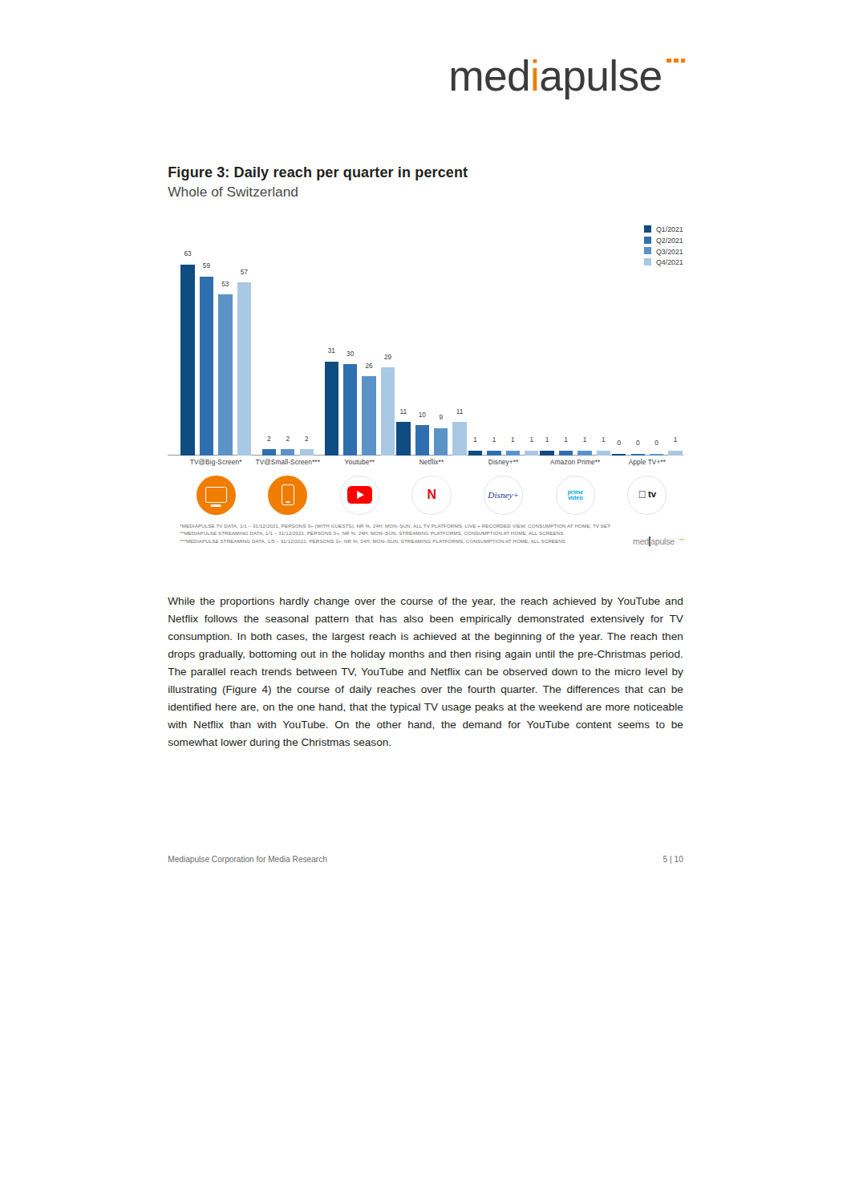mediapulse
Figure 3: Daily reach per quarter in percent
Whole of Switzerland
Q1/2021
Q2/2021
Q3/2021
Q4/2021
63
59
53
57
2
2
2
31
30
26
29
11
10
9
11
1
1
1
1
1
1
1
1
0
0
0
1
TV@Big-Screen*
TV@Small-Screen***
Youtube**
Netflix**
Disney+**
Amazon Prime**
Apple TV+**
N
Disney+
prime video
tv
*MEDIAPULSE TV DATA, 1/1 – 31/12/2021, PERSONS 3+ (WITH GUESTS), NR %, 24H, MON–SUN, ALL TV PLATFORMS, LIVE + RECORDED VIEW, CONSUMPTION AT HOME, TV SET
**MEDIAPULSE STREAMING DATA, 1/1 – 31/12/2021, PERSONS 3+, NR %, 24H, MON–SUN, STREAMING PLATFORMS, CONSUMPTION AT HOME, ALL SCREENS
***MEDIAPULSE STREAMING DATA, 1/5 – 31/12/2021, PERSONS 3+, NR %, 24H, MON–SUN, STREAMING PLATFORMS, CONSUMPTION AT HOME, ALL SCREENS mediapulse
While the proportions hardly change over the course of the year, the reach achieved by YouTube and Netflix follows the seasonal pattern that has also been empirically demonstrated extensively for TV consumption. In both cases, the largest reach is achieved at the beginning of the year. The reach then drops gradually, bottoming out in the holiday months and then rising again until the pre-Christmas period. The parallel reach trends between TV, YouTube and Netflix can be observed down to the micro level by illustrating (Figure 4) the course of daily reaches over the fourth quarter. The differences that can be identified here are, on the one hand, that the typical TV usage peaks at the weekend are more noticeable with Netflix than with YouTube. On the other hand, the demand for YouTube content seems to be somewhat lower during the Christmas season.
Mediapulse Corporation for Media Research
5 | 10